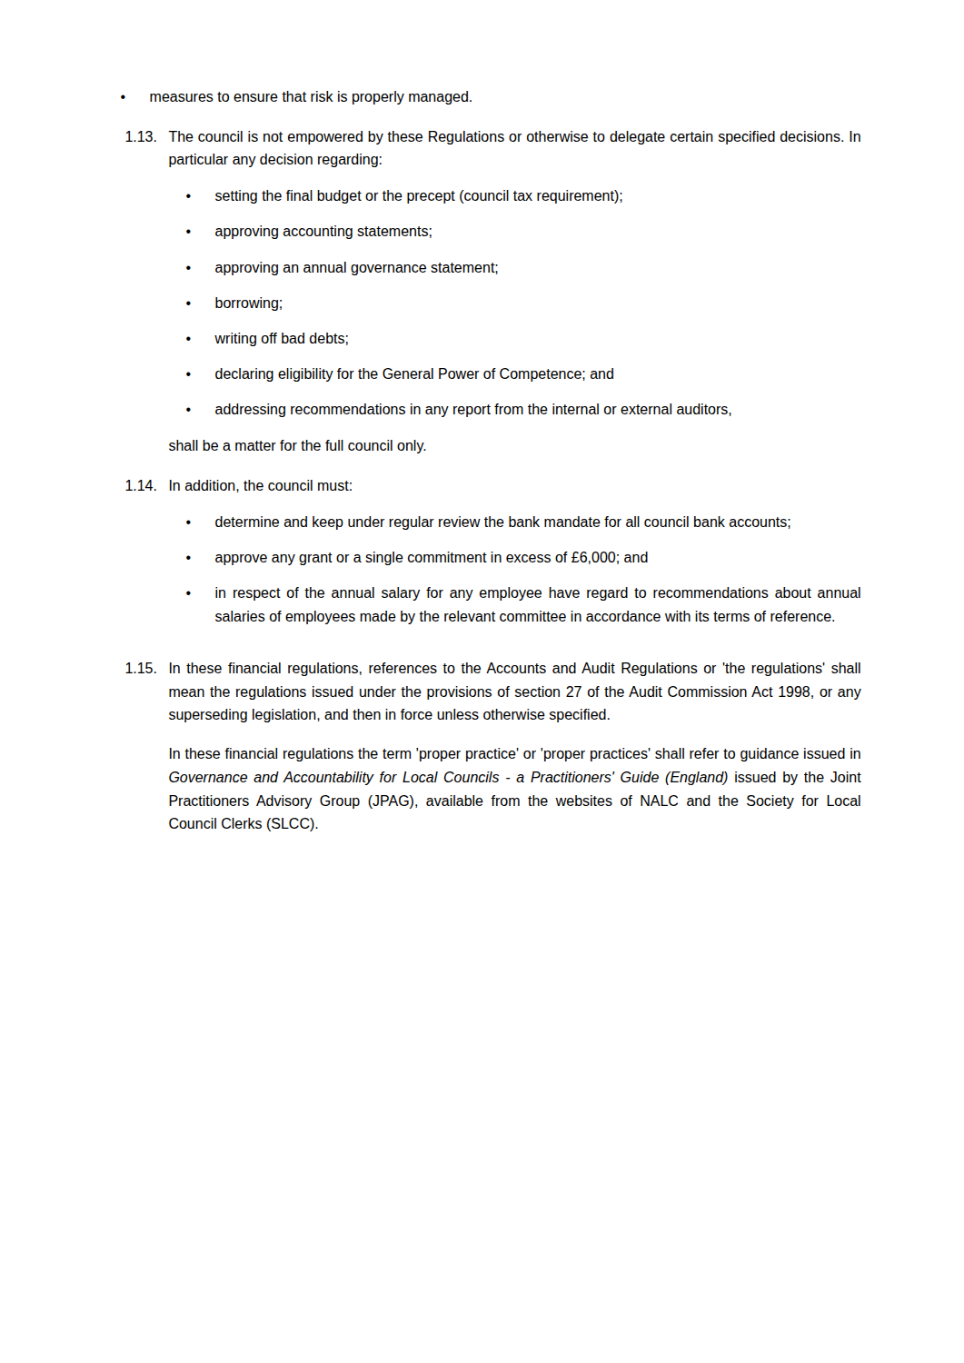measures to ensure that risk is properly managed.
1.13.
The council is not empowered by these Regulations or otherwise to delegate certain specified decisions. In particular any decision regarding:
setting the final budget or the precept (council tax requirement);
approving accounting statements;
approving an annual governance statement;
borrowing;
writing off bad debts;
declaring eligibility for the General Power of Competence; and
addressing recommendations in any report from the internal or external auditors,
shall be a matter for the full council only.
1.14.
In addition, the council must:
determine and keep under regular review the bank mandate for all council bank accounts;
approve any grant or a single commitment in excess of £6,000; and
in respect of the annual salary for any employee have regard to recommendations about annual salaries of employees made by the relevant committee in accordance with its terms of reference.
1.15.
In these financial regulations, references to the Accounts and Audit Regulations or 'the regulations' shall mean the regulations issued under the provisions of section 27 of the Audit Commission Act 1998, or any superseding legislation, and then in force unless otherwise specified.
In these financial regulations the term 'proper practice' or 'proper practices' shall refer to guidance issued in Governance and Accountability for Local Councils - a Practitioners' Guide (England) issued by the Joint Practitioners Advisory Group (JPAG), available from the websites of NALC and the Society for Local Council Clerks (SLCC).